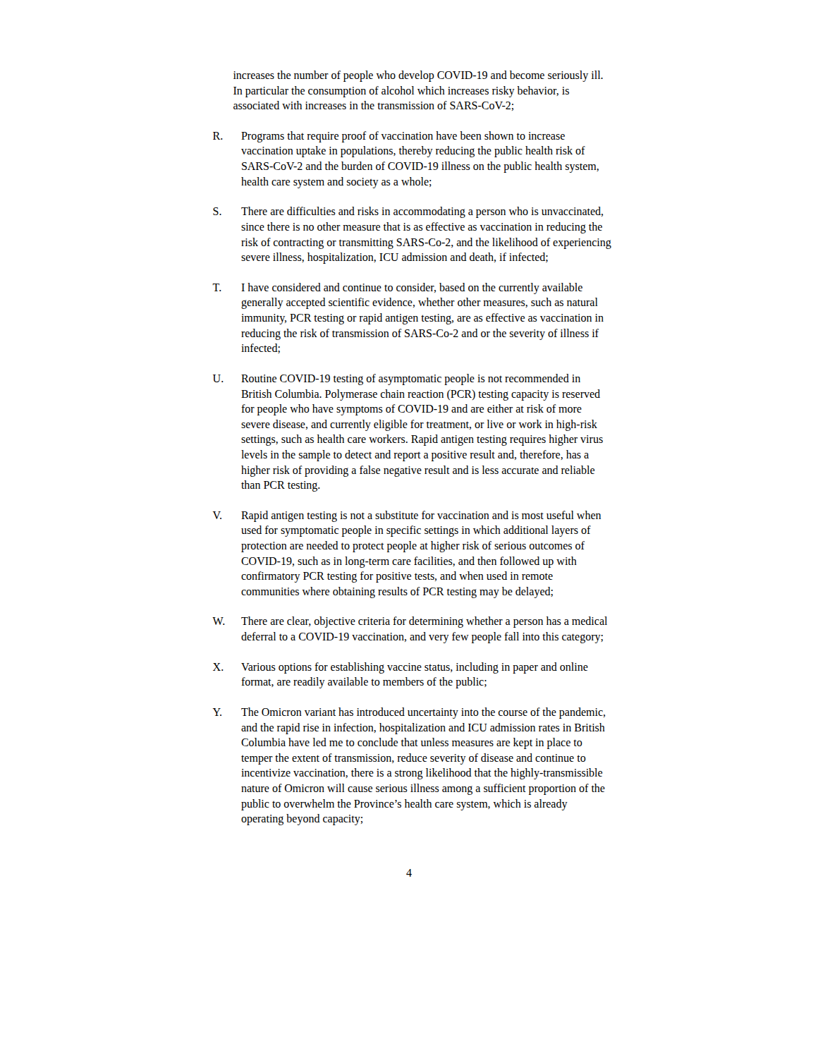increases the number of people who develop COVID-19 and become seriously ill. In particular the consumption of alcohol which increases risky behavior, is associated with increases in the transmission of SARS-CoV-2;
R. Programs that require proof of vaccination have been shown to increase vaccination uptake in populations, thereby reducing the public health risk of SARS-CoV-2 and the burden of COVID-19 illness on the public health system, health care system and society as a whole;
S. There are difficulties and risks in accommodating a person who is unvaccinated, since there is no other measure that is as effective as vaccination in reducing the risk of contracting or transmitting SARS-Co-2, and the likelihood of experiencing severe illness, hospitalization, ICU admission and death, if infected;
T. I have considered and continue to consider, based on the currently available generally accepted scientific evidence, whether other measures, such as natural immunity, PCR testing or rapid antigen testing, are as effective as vaccination in reducing the risk of transmission of SARS-Co-2 and or the severity of illness if infected;
U. Routine COVID-19 testing of asymptomatic people is not recommended in British Columbia. Polymerase chain reaction (PCR) testing capacity is reserved for people who have symptoms of COVID-19 and are either at risk of more severe disease, and currently eligible for treatment, or live or work in high-risk settings, such as health care workers. Rapid antigen testing requires higher virus levels in the sample to detect and report a positive result and, therefore, has a higher risk of providing a false negative result and is less accurate and reliable than PCR testing.
V. Rapid antigen testing is not a substitute for vaccination and is most useful when used for symptomatic people in specific settings in which additional layers of protection are needed to protect people at higher risk of serious outcomes of COVID-19, such as in long-term care facilities, and then followed up with confirmatory PCR testing for positive tests, and when used in remote communities where obtaining results of PCR testing may be delayed;
W. There are clear, objective criteria for determining whether a person has a medical deferral to a COVID-19 vaccination, and very few people fall into this category;
X. Various options for establishing vaccine status, including in paper and online format, are readily available to members of the public;
Y. The Omicron variant has introduced uncertainty into the course of the pandemic, and the rapid rise in infection, hospitalization and ICU admission rates in British Columbia have led me to conclude that unless measures are kept in place to temper the extent of transmission, reduce severity of disease and continue to incentivize vaccination, there is a strong likelihood that the highly-transmissible nature of Omicron will cause serious illness among a sufficient proportion of the public to overwhelm the Province’s health care system, which is already operating beyond capacity;
4